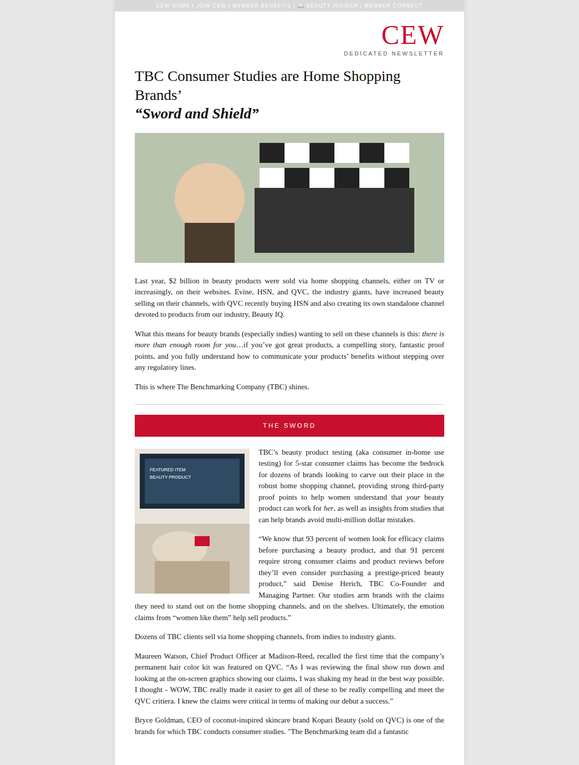CEW HOME|JOIN CEW|MEMBER BENEFITS|📖 BEAUTY INSIDER|MEMBER CONNECT
CEW
DEDICATED NEWSLETTER
TBC Consumer Studies are Home Shopping Brands’
“Sword and Shield”
Last year, $2 billion in beauty products were sold via home shopping channels, either on TV or increasingly, on their websites. Evine, HSN, and QVC, the industry giants, have increased beauty selling on their channels, with QVC recently buying HSN and also creating its own standalone channel devoted to products from our industry, Beauty IQ.
What this means for beauty brands (especially indies) wanting to sell on these channels is this: there is more than enough room for you…if you’ve got great products, a compelling story, fantastic proof points, and you fully understand how to communicate your products’ benefits without stepping over any regulatory lines.
This is where The Benchmarking Company (TBC) shines.
THE SWORD
TBC’s beauty product testing (aka consumer in-home use testing) for 5-star consumer claims has become the bedrock for dozens of brands looking to carve out their place in the robust home shopping channel, providing strong third-party proof points to help women understand that your beauty product can work for her, as well as insights from studies that can help brands avoid multi-million dollar mistakes.
“We know that 93 percent of women look for efficacy claims before purchasing a beauty product, and that 91 percent require strong consumer claims and product reviews before they’ll even consider purchasing a prestige-priced beauty product,” said Denise Herich, TBC Co-Founder and Managing Partner. Our studies arm brands with the claims they need to stand out on the home shopping channels, and on the shelves. Ultimately, the emotion claims from “women like them” help sell products.”
Dozens of TBC clients sell via home shopping channels, from indies to industry giants.
Maureen Watson, Chief Product Officer at Madison-Reed, recalled the first time that the company’s permanent hair color kit was featured on QVC. “As I was reviewing the final show run down and looking at the on-screen graphics showing our claims, I was shaking my head in the best way possible. I thought - WOW, TBC really made it easier to get all of these to be really compelling and meet the QVC critiera. I knew the claims were critical in terms of making our debut a success.”
Bryce Goldman, CEO of coconut-inspired skincare brand Kopari Beauty (sold on QVC) is one of the brands for which TBC conducts consumer studies. "The Benchmarking team did a fantastic